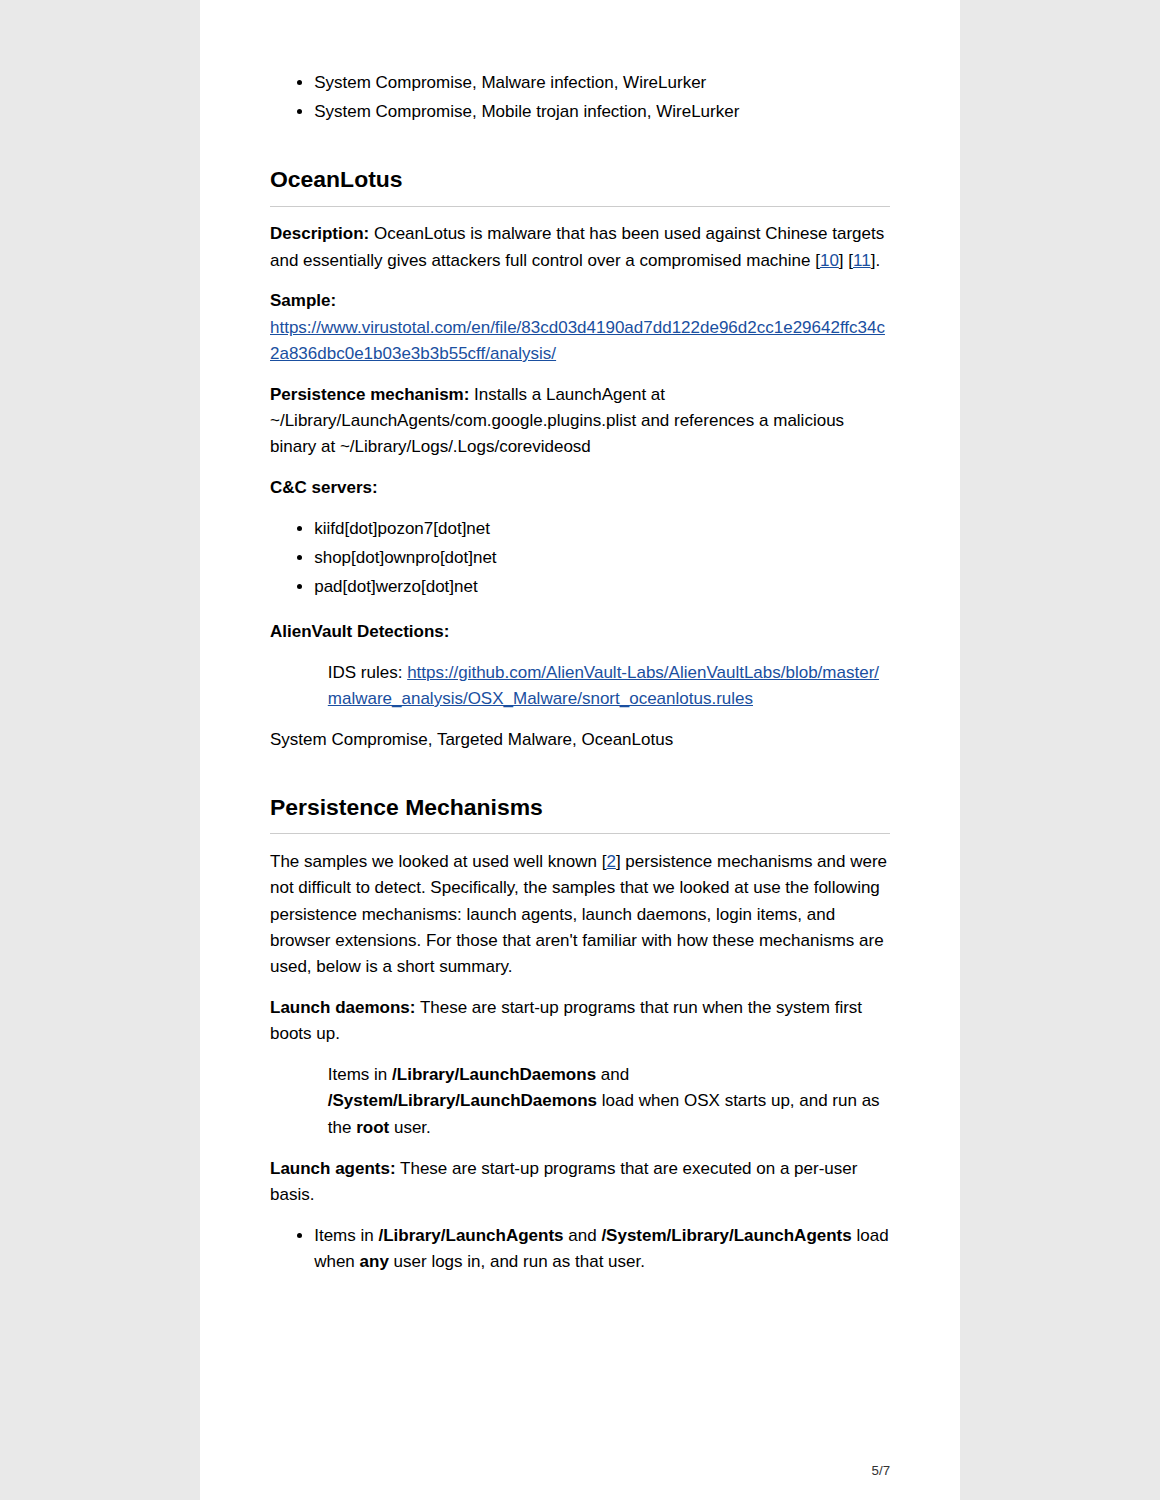System Compromise, Malware infection, WireLurker
System Compromise, Mobile trojan infection, WireLurker
OceanLotus
Description: OceanLotus is malware that has been used against Chinese targets and essentially gives attackers full control over a compromised machine [10] [11].
Sample:
https://www.virustotal.com/en/file/83cd03d4190ad7dd122de96d2cc1e29642ffc34c2a836dbc0e1b03e3b3b55cff/analysis/
Persistence mechanism: Installs a LaunchAgent at ~/Library/LaunchAgents/com.google.plugins.plist and references a malicious binary at ~/Library/Logs/.Logs/corevideosd
C&C servers:
kiifd[dot]pozon7[dot]net
shop[dot]ownpro[dot]net
pad[dot]werzo[dot]net
AlienVault Detections:
IDS rules: https://github.com/AlienVault-Labs/AlienVaultLabs/blob/master/malware_analysis/OSX_Malware/snort_oceanlotus.rules
System Compromise, Targeted Malware, OceanLotus
Persistence Mechanisms
The samples we looked at used well known [2] persistence mechanisms and were not difficult to detect. Specifically, the samples that we looked at use the following persistence mechanisms: launch agents, launch daemons, login items, and browser extensions. For those that aren't familiar with how these mechanisms are used, below is a short summary.
Launch daemons: These are start-up programs that run when the system first boots up.
Items in /Library/LaunchDaemons and /System/Library/LaunchDaemons load when OSX starts up, and run as the root user.
Launch agents: These are start-up programs that are executed on a per-user basis.
Items in /Library/LaunchAgents and /System/Library/LaunchAgents load when any user logs in, and run as that user.
5/7